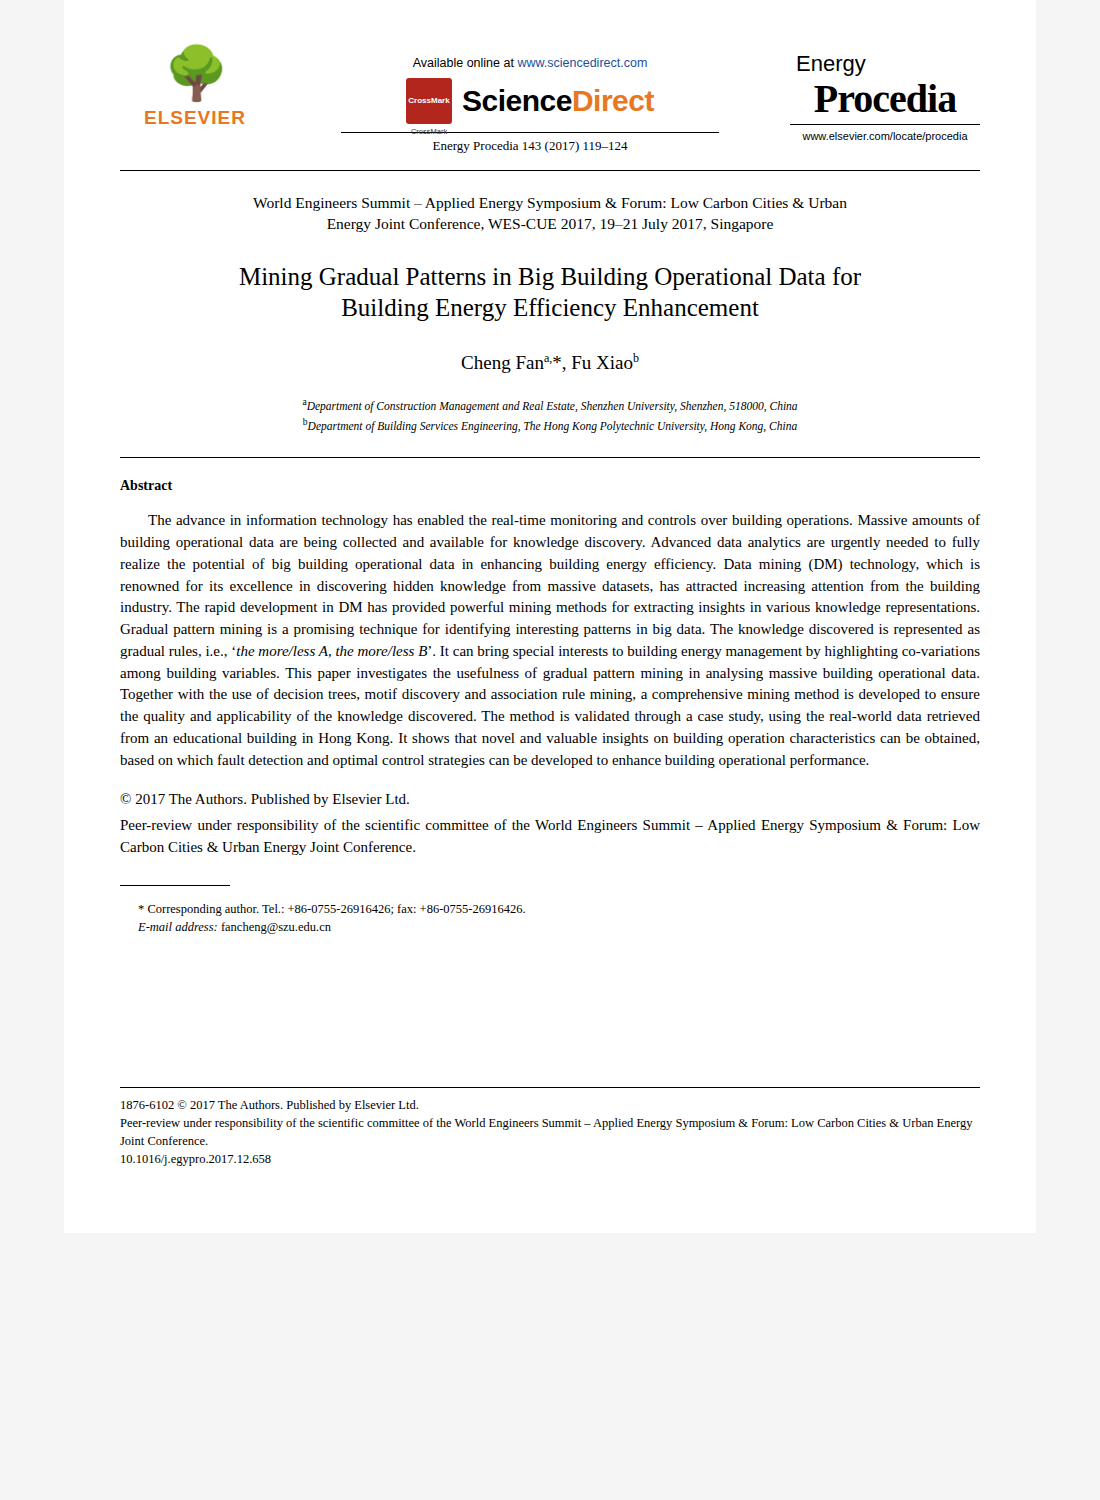🌳
ELSEVIER
Available online at www.sciencedirect.com
CrossMark CrossMark
ScienceDirect
Energy Procedia 143 (2017) 119–124
Energy
Procedia
www.elsevier.com/locate/procedia
World Engineers Summit – Applied Energy Symposium & Forum: Low Carbon Cities & Urban
Energy Joint Conference, WES-CUE 2017, 19–21 July 2017, Singapore
Mining Gradual Patterns in Big Building Operational Data for
Building Energy Efficiency Enhancement
Cheng Fana,*, Fu Xiaob
aDepartment of Construction Management and Real Estate, Shenzhen University, Shenzhen, 518000, China
bDepartment of Building Services Engineering, The Hong Kong Polytechnic University, Hong Kong, China
Abstract
The advance in information technology has enabled the real-time monitoring and controls over building operations. Massive amounts of building operational data are being collected and available for knowledge discovery. Advanced data analytics are urgently needed to fully realize the potential of big building operational data in enhancing building energy efficiency. Data mining (DM) technology, which is renowned for its excellence in discovering hidden knowledge from massive datasets, has attracted increasing attention from the building industry. The rapid development in DM has provided powerful mining methods for extracting insights in various knowledge representations. Gradual pattern mining is a promising technique for identifying interesting patterns in big data. The knowledge discovered is represented as gradual rules, i.e., ‘the more/less A, the more/less B’. It can bring special interests to building energy management by highlighting co-variations among building variables. This paper investigates the usefulness of gradual pattern mining in analysing massive building operational data. Together with the use of decision trees, motif discovery and association rule mining, a comprehensive mining method is developed to ensure the quality and applicability of the knowledge discovered. The method is validated through a case study, using the real-world data retrieved from an educational building in Hong Kong. It shows that novel and valuable insights on building operation characteristics can be obtained, based on which fault detection and optimal control strategies can be developed to enhance building operational performance.
© 2017 The Authors. Published by Elsevier Ltd.
Peer-review under responsibility of the scientific committee of the World Engineers Summit – Applied Energy Symposium & Forum: Low Carbon Cities & Urban Energy Joint Conference.
* Corresponding author. Tel.: +86-0755-26916426; fax: +86-0755-26916426.
E-mail address: fancheng@szu.edu.cn
1876-6102 © 2017 The Authors. Published by Elsevier Ltd.
Peer-review under responsibility of the scientific committee of the World Engineers Summit – Applied Energy Symposium & Forum: Low Carbon Cities & Urban Energy Joint Conference.
10.1016/j.egypro.2017.12.658